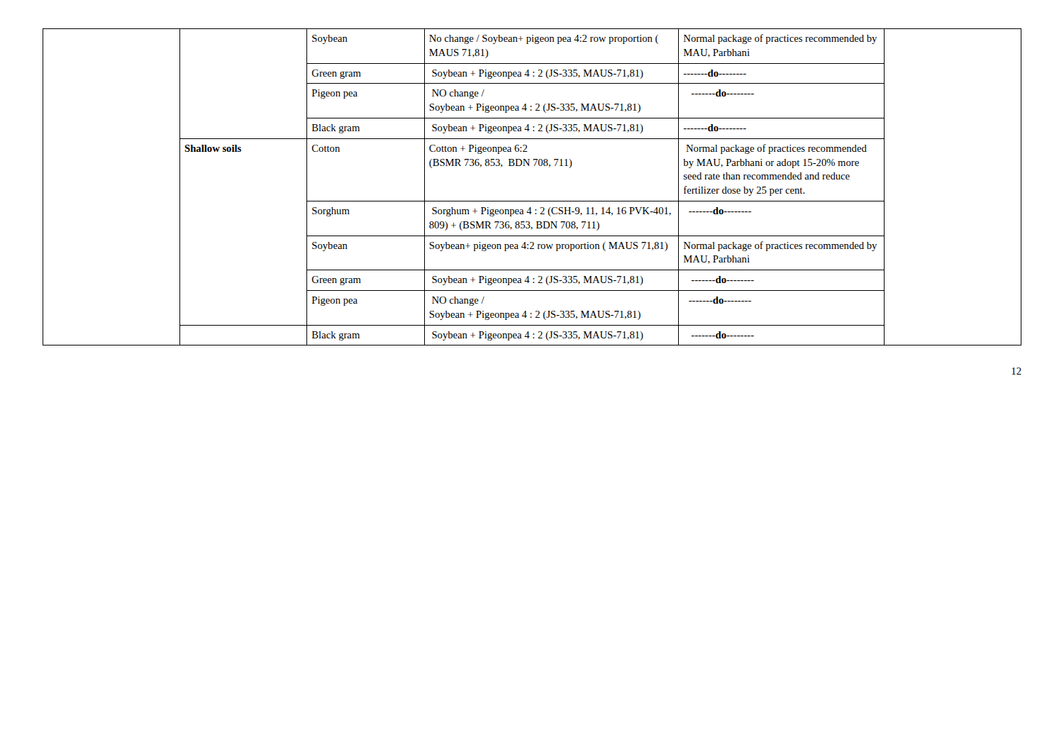| | | Soybean | No change / Soybean+ pigeon pea 4:2 row proportion ( MAUS 71,81) | Normal package of practices recommended by MAU, Parbhani | |
| Green gram | Soybean + Pigeonpea 4 : 2 (JS-335, MAUS-71,81) | ------- do -------- |
| Pigeon pea | NO change / Soybean + Pigeonpea 4 : 2 (JS-335, MAUS-71,81) | ------- do -------- |
| Black gram | Soybean + Pigeonpea 4 : 2 (JS-335, MAUS-71,81) | ------- do -------- |
| Shallow soils | Cotton | Cotton + Pigeonpea 6:2 (BSMR 736, 853, BDN 708, 711) | Normal package of practices recommended by MAU, Parbhani or adopt 15-20% more seed rate than recommended and reduce fertilizer dose by 25 per cent. |
| Sorghum | Sorghum + Pigeonpea 4 : 2 (CSH-9, 11, 14, 16 PVK-401, 809) + (BSMR 736, 853, BDN 708, 711) | ------- do -------- |
| Soybean | Soybean+ pigeon pea 4:2 row proportion ( MAUS 71,81) | Normal package of practices recommended by MAU, Parbhani |
| Green gram | Soybean + Pigeonpea 4 : 2 (JS-335, MAUS-71,81) | ------- do -------- |
| Pigeon pea | NO change / Soybean + Pigeonpea 4 : 2 (JS-335, MAUS-71,81) | ------- do -------- |
| | Black gram | Soybean + Pigeonpea 4 : 2 (JS-335, MAUS-71,81) | ------- do -------- |
12